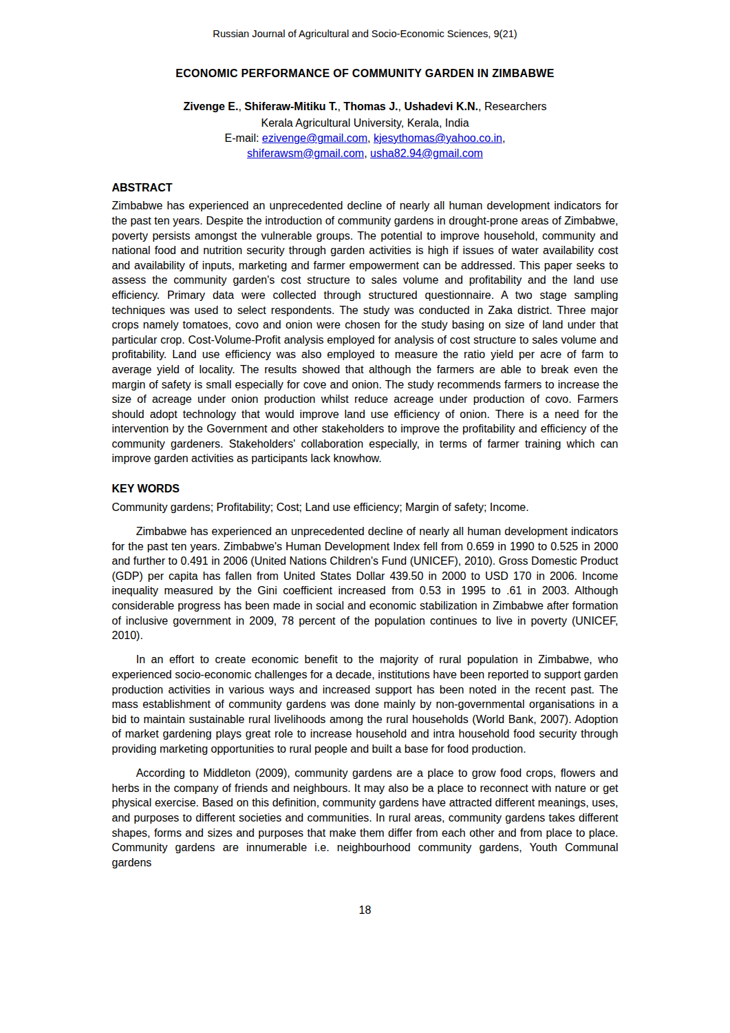Russian Journal of Agricultural and Socio-Economic Sciences, 9(21)
Economic Performance of Community Garden in Zimbabwe
Zivenge E., Shiferaw-Mitiku T., Thomas J., Ushadevi K.N., Researchers
Kerala Agricultural University, Kerala, India
E-mail: ezivenge@gmail.com, kjesythomas@yahoo.co.in,
shiferawsm@gmail.com, usha82.94@gmail.com
Abstract
Zimbabwe has experienced an unprecedented decline of nearly all human development indicators for the past ten years. Despite the introduction of community gardens in drought-prone areas of Zimbabwe, poverty persists amongst the vulnerable groups. The potential to improve household, community and national food and nutrition security through garden activities is high if issues of water availability cost and availability of inputs, marketing and farmer empowerment can be addressed. This paper seeks to assess the community garden's cost structure to sales volume and profitability and the land use efficiency. Primary data were collected through structured questionnaire. A two stage sampling techniques was used to select respondents. The study was conducted in Zaka district. Three major crops namely tomatoes, covo and onion were chosen for the study basing on size of land under that particular crop. Cost-Volume-Profit analysis employed for analysis of cost structure to sales volume and profitability. Land use efficiency was also employed to measure the ratio yield per acre of farm to average yield of locality. The results showed that although the farmers are able to break even the margin of safety is small especially for cove and onion. The study recommends farmers to increase the size of acreage under onion production whilst reduce acreage under production of covo. Farmers should adopt technology that would improve land use efficiency of onion. There is a need for the intervention by the Government and other stakeholders to improve the profitability and efficiency of the community gardeners. Stakeholders' collaboration especially, in terms of farmer training which can improve garden activities as participants lack knowhow.
Key Words
Community gardens; Profitability; Cost; Land use efficiency; Margin of safety; Income.
Zimbabwe has experienced an unprecedented decline of nearly all human development indicators for the past ten years. Zimbabwe's Human Development Index fell from 0.659 in 1990 to 0.525 in 2000 and further to 0.491 in 2006 (United Nations Children's Fund (UNICEF), 2010). Gross Domestic Product (GDP) per capita has fallen from United States Dollar 439.50 in 2000 to USD 170 in 2006. Income inequality measured by the Gini coefficient increased from 0.53 in 1995 to .61 in 2003. Although considerable progress has been made in social and economic stabilization in Zimbabwe after formation of inclusive government in 2009, 78 percent of the population continues to live in poverty (UNICEF, 2010).
In an effort to create economic benefit to the majority of rural population in Zimbabwe, who experienced socio-economic challenges for a decade, institutions have been reported to support garden production activities in various ways and increased support has been noted in the recent past. The mass establishment of community gardens was done mainly by non-governmental organisations in a bid to maintain sustainable rural livelihoods among the rural households (World Bank, 2007). Adoption of market gardening plays great role to increase household and intra household food security through providing marketing opportunities to rural people and built a base for food production.
According to Middleton (2009), community gardens are a place to grow food crops, flowers and herbs in the company of friends and neighbours. It may also be a place to reconnect with nature or get physical exercise. Based on this definition, community gardens have attracted different meanings, uses, and purposes to different societies and communities. In rural areas, community gardens takes different shapes, forms and sizes and purposes that make them differ from each other and from place to place. Community gardens are innumerable i.e. neighbourhood community gardens, Youth Communal gardens
18